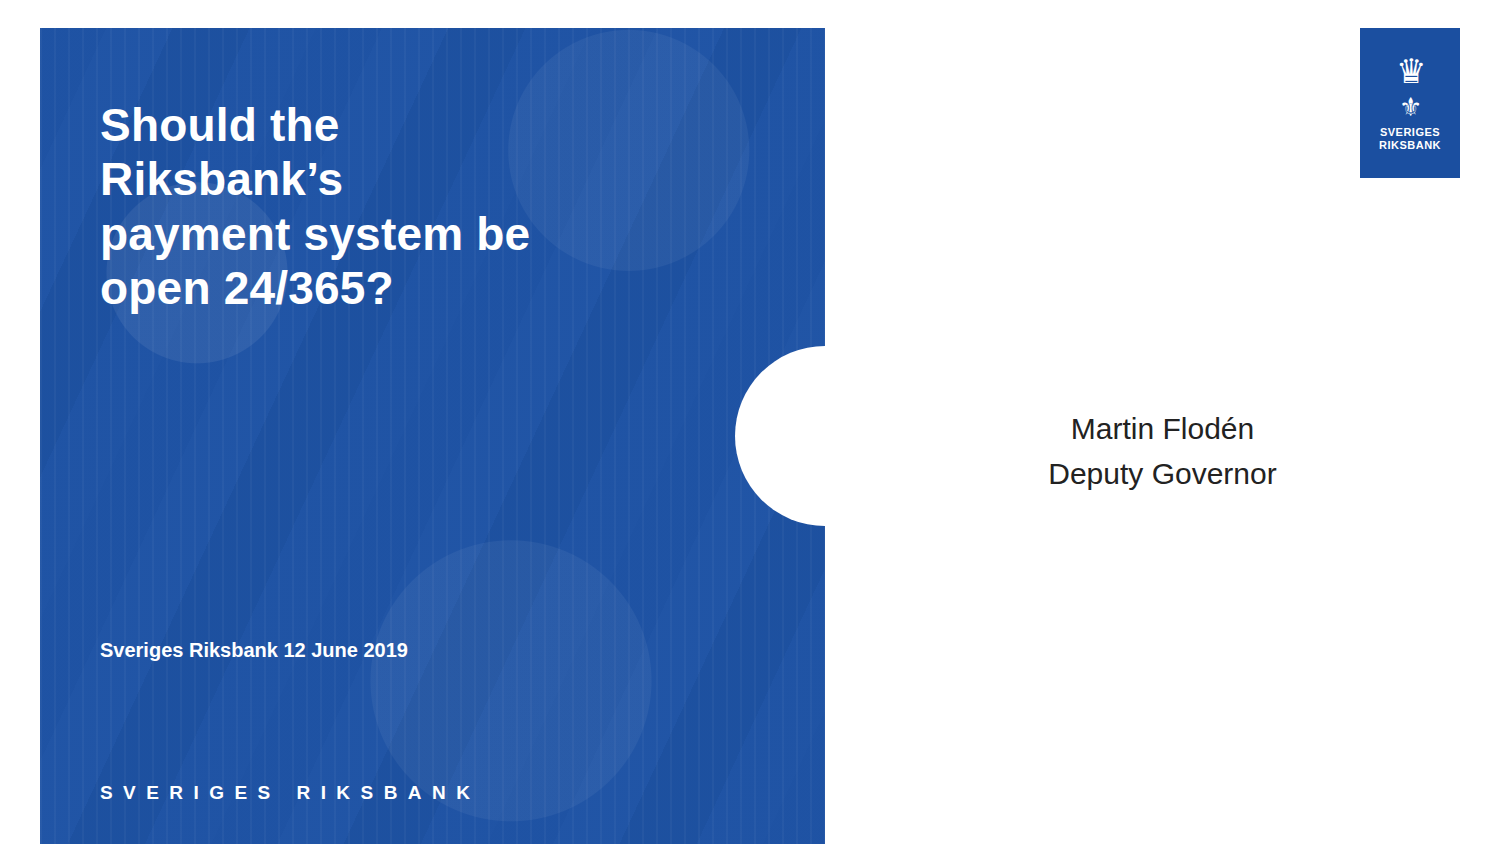♛ ⚜ Sveriges
Riksbank
Should the Riksbank’s payment system be open 24/365?
Sveriges Riksbank 12 June 2019
Sveriges Riksbank
Martin Flodén
Deputy Governor